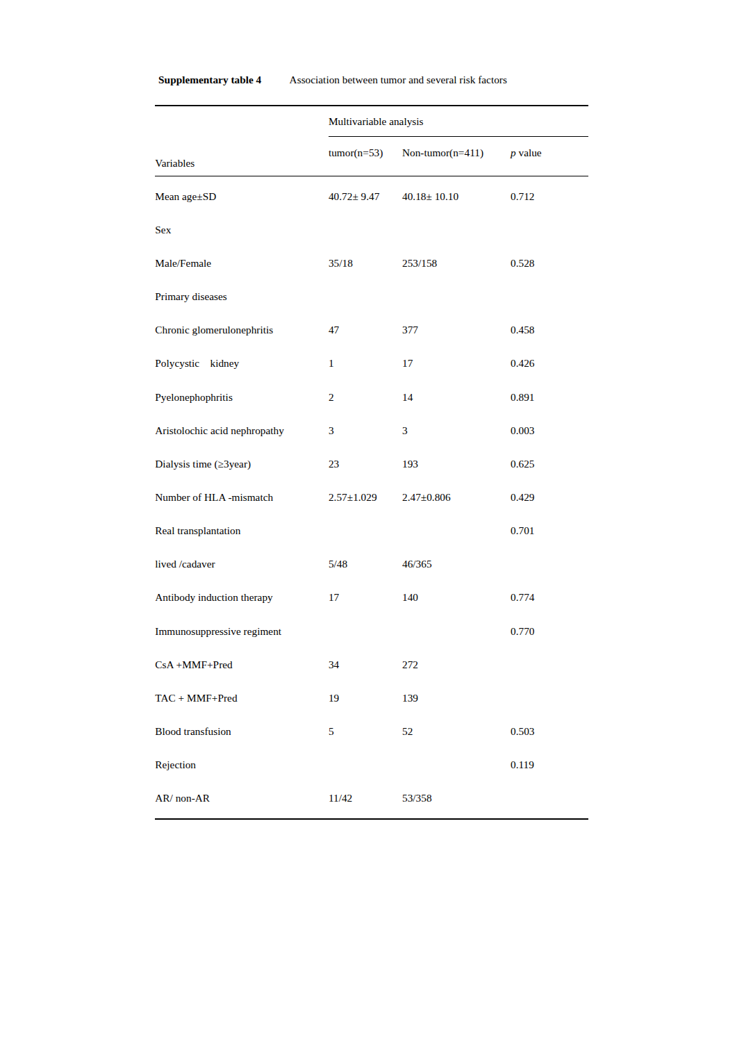Supplementary table 4 Association between tumor and several risk factors
| | Multivariable analysis |
| --- | --- |
| Variables | |
| tumor(n=53) | Non-tumor(n=411) | p value |
| Mean age±SD | 40.72± 9.47 | 40.18± 10.10 | 0.712 |
| Sex | | | |
| Male/Female | 35/18 | 253/158 | 0.528 |
| Primary diseases | | | |
| Chronic glomerulonephritis | 47 | 377 | 0.458 |
| Polycystic kidney | 1 | 17 | 0.426 |
| Pyelonephophritis | 2 | 14 | 0.891 |
| Aristolochic acid nephropathy | 3 | 3 | 0.003 |
| Dialysis time (≥3year) | 23 | 193 | 0.625 |
| Number of HLA -mismatch | 2.57±1.029 | 2.47±0.806 | 0.429 |
| Real transplantation | | | 0.701 |
| lived /cadaver | 5/48 | 46/365 | |
| Antibody induction therapy | 17 | 140 | 0.774 |
| Immunosuppressive regiment | | | 0.770 |
| CsA +MMF+Pred | 34 | 272 | |
| TAC + MMF+Pred | 19 | 139 | |
| Blood transfusion | 5 | 52 | 0.503 |
| Rejection | | | 0.119 |
| AR/ non-AR | 11/42 | 53/358 | |